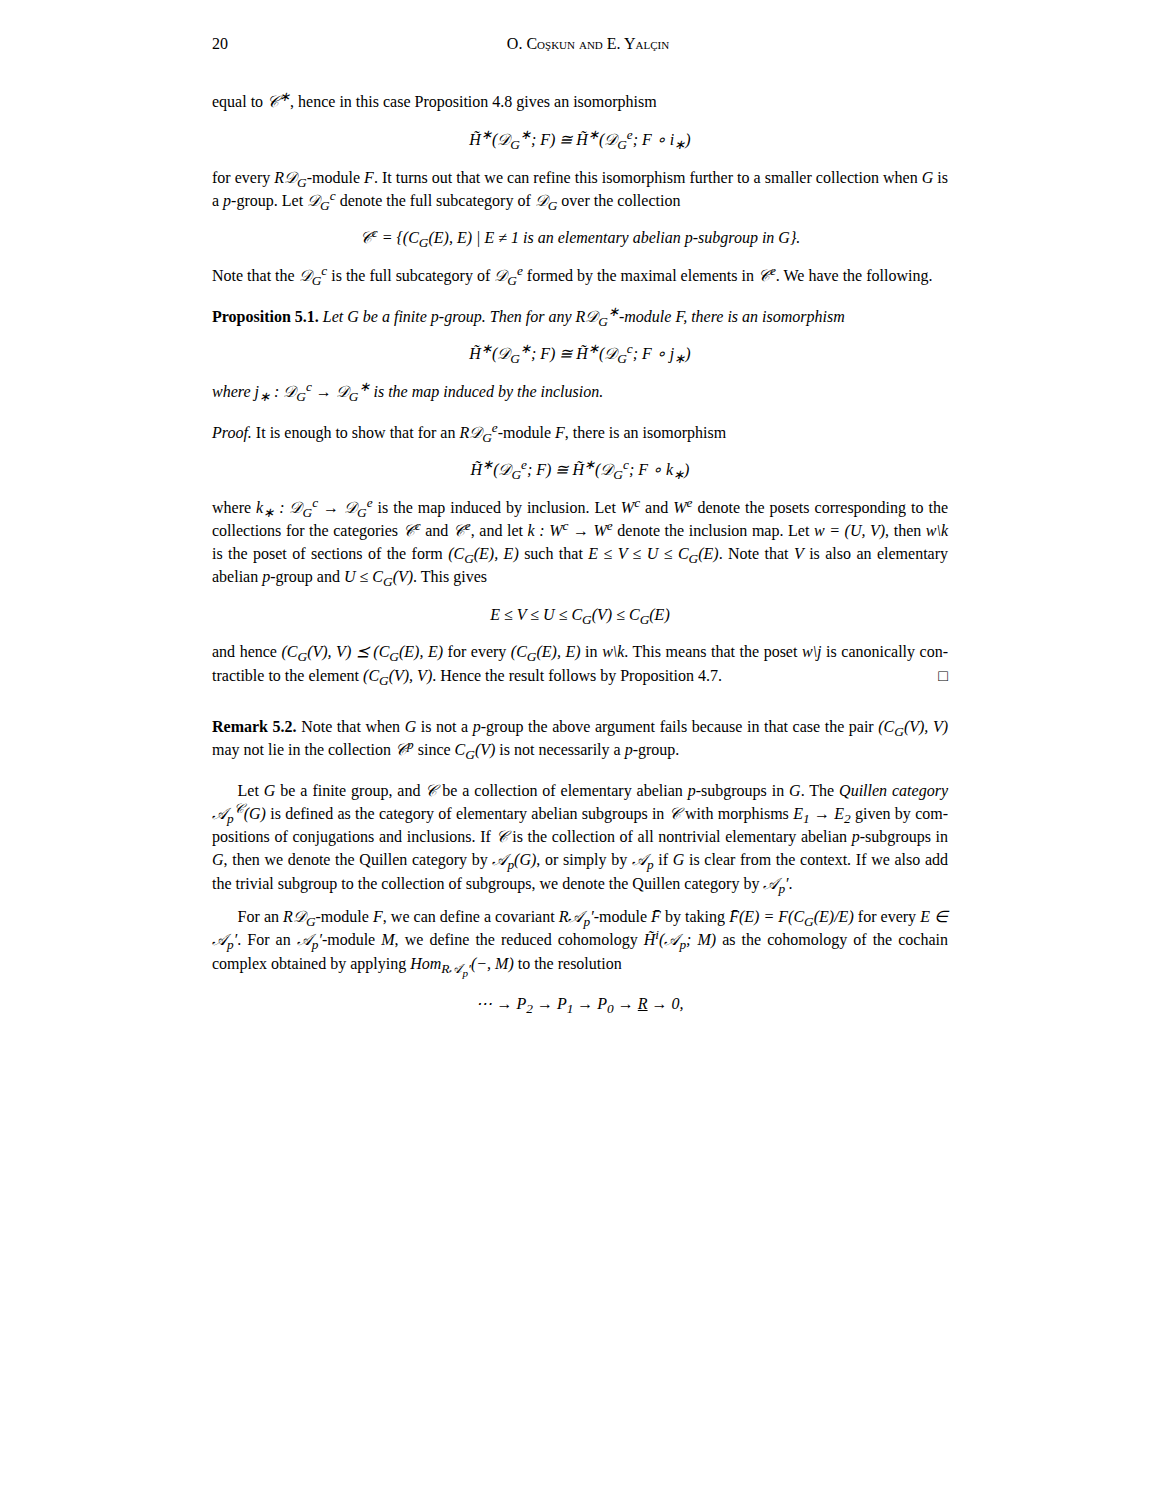20 O. Coşkun and E. Yalçın
equal to 𝒞∗, hence in this case Proposition 4.8 gives an isomorphism
H̃∗(𝒟G∗; F) ≅ H̃∗(𝒟Ge; F ∘ i∗)
for every R𝒟G-module F. It turns out that we can refine this isomorphism further to a smaller collection when G is a p-group. Let 𝒟Gc denote the full subcategory of 𝒟G over the collection
𝒞c = {(CG(E), E) | E ≠ 1 is an elementary abelian p-subgroup in G}.
Note that the 𝒟Gc is the full subcategory of 𝒟Ge formed by the maximal elements in 𝒞e. We have the following.
Proposition 5.1. Let G be a finite p-group. Then for any R𝒟G∗-module F, there is an isomorphism
H̃∗(𝒟G∗; F) ≅ H̃∗(𝒟Gc; F ∘ j∗)
where j∗ : 𝒟Gc → 𝒟G∗ is the map induced by the inclusion.
Proof. It is enough to show that for an R𝒟Ge-module F, there is an isomorphism
H̃∗(𝒟Ge; F) ≅ H̃∗(𝒟Gc; F ∘ k∗)
where k∗ : 𝒟Gc → 𝒟Ge is the map induced by inclusion. Let Wc and We denote the posets corresponding to the collections for the categories 𝒞c and 𝒞e, and let k : Wc → We denote the inclusion map. Let w = (U, V), then w\k is the poset of sections of the form (CG(E), E) such that E ≤ V ≤ U ≤ CG(E). Note that V is also an elementary abelian p-group and U ≤ CG(V). This gives
E ≤ V ≤ U ≤ CG(V) ≤ CG(E)
and hence (CG(V), V) ⪯ (CG(E), E) for every (CG(E), E) in w\k. This means that the poset w\j is canonically contractible to the element (CG(V), V). Hence the result follows by Proposition 4.7. □
Remark 5.2. Note that when G is not a p-group the above argument fails because in that case the pair (CG(V), V) may not lie in the collection 𝒞p since CG(V) is not necessarily a p-group.
Let G be a finite group, and 𝒞 be a collection of elementary abelian p-subgroups in G. The Quillen category 𝒜p𝒞(G) is defined as the category of elementary abelian subgroups in 𝒞 with morphisms E1 → E2 given by compositions of conjugations and inclusions. If 𝒞 is the collection of all nontrivial elementary abelian p-subgroups in G, then we denote the Quillen category by 𝒜p(G), or simply by 𝒜p if G is clear from the context. If we also add the trivial subgroup to the collection of subgroups, we denote the Quillen category by 𝒜p′.
For an R𝒟G-module F, we can define a covariant R𝒜p′-module F̄ by taking F̄(E) = F(CG(E)/E) for every E ∈ 𝒜p′. For an 𝒜p′-module M, we define the reduced cohomology H̃i(𝒜p; M) as the cohomology of the cochain complex obtained by applying HomR𝒜p′(−, M) to the resolution
⋯ → P2 → P1 → P0 → R → 0,